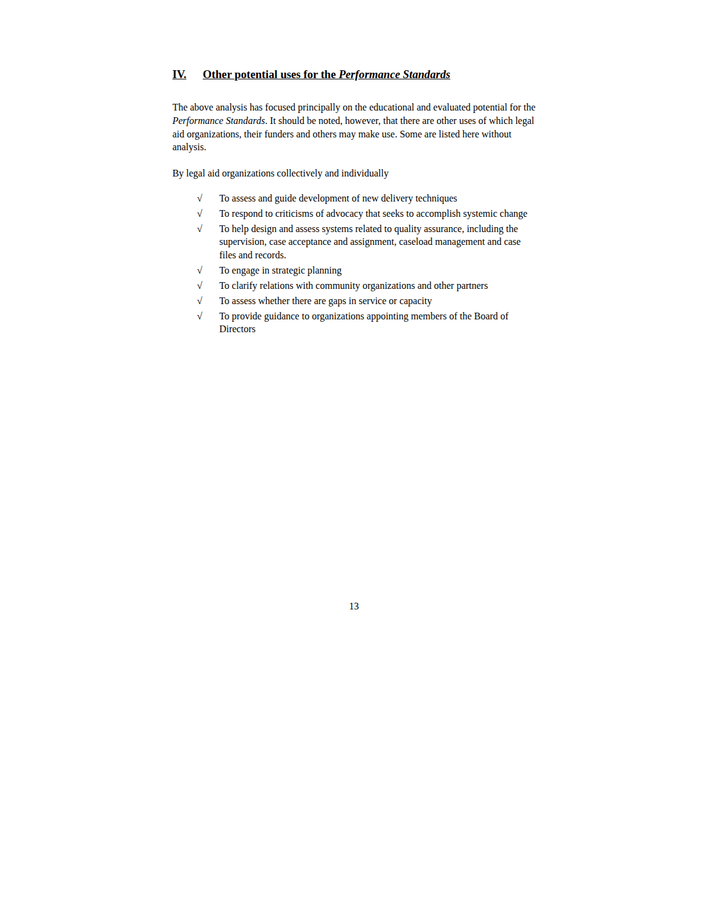IV. Other potential uses for the Performance Standards
The above analysis has focused principally on the educational and evaluated potential for the Performance Standards. It should be noted, however, that there are other uses of which legal aid organizations, their funders and others may make use. Some are listed here without analysis.
By legal aid organizations collectively and individually
√To assess and guide development of new delivery techniques
√To respond to criticisms of advocacy that seeks to accomplish systemic change
√To help design and assess systems related to quality assurance, including the supervision, case acceptance and assignment, caseload management and case files and records.
√To engage in strategic planning
√To clarify relations with community organizations and other partners
√To assess whether there are gaps in service or capacity
√To provide guidance to organizations appointing members of the Board of Directors
13